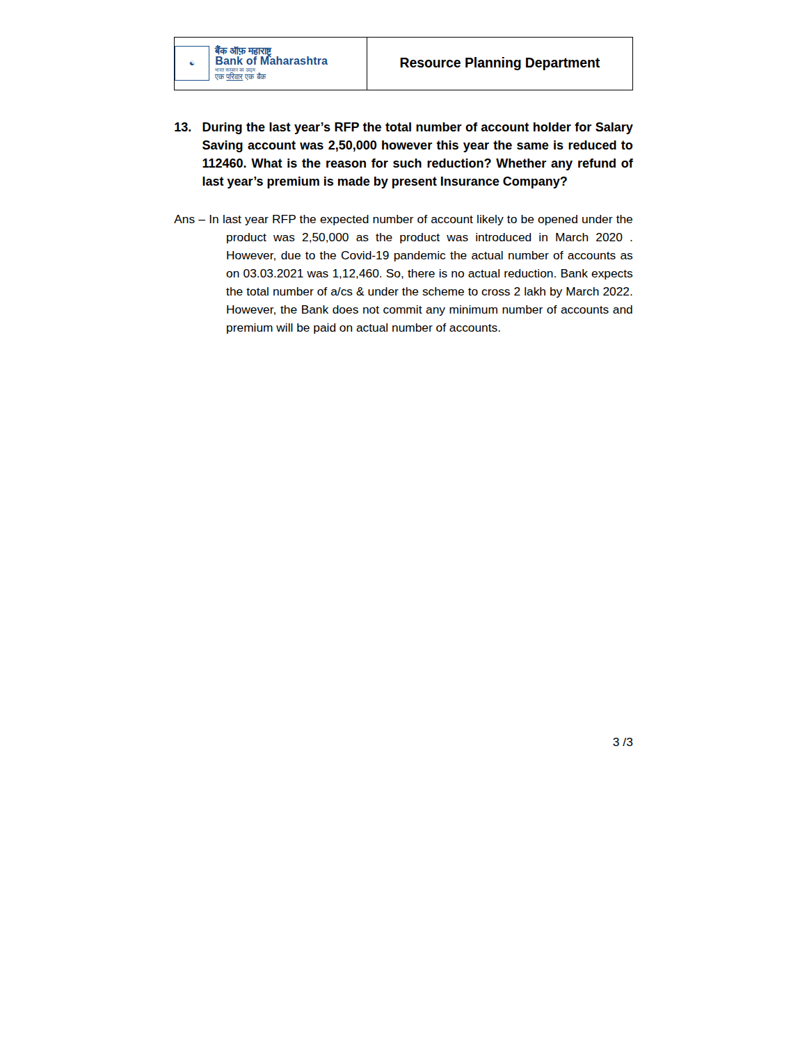| ☯ बैंक ऑफ़ महाराष्ट्र Bank of Maharashtra भारत सरकार का उद्यम एक परिवार एक बैंक | Resource Planning Department |
13. During the last year’s RFP the total number of account holder for Salary Saving account was 2,50,000 however this year the same is reduced to 112460. What is the reason for such reduction? Whether any refund of last year’s premium is made by present Insurance Company?
Ans – In last year RFP the expected number of account likely to be opened under the product was 2,50,000 as the product was introduced in March 2020 . However, due to the Covid-19 pandemic the actual number of accounts as on 03.03.2021 was 1,12,460. So, there is no actual reduction. Bank expects the total number of a/cs & under the scheme to cross 2 lakh by March 2022. However, the Bank does not commit any minimum number of accounts and premium will be paid on actual number of accounts.
3 /3